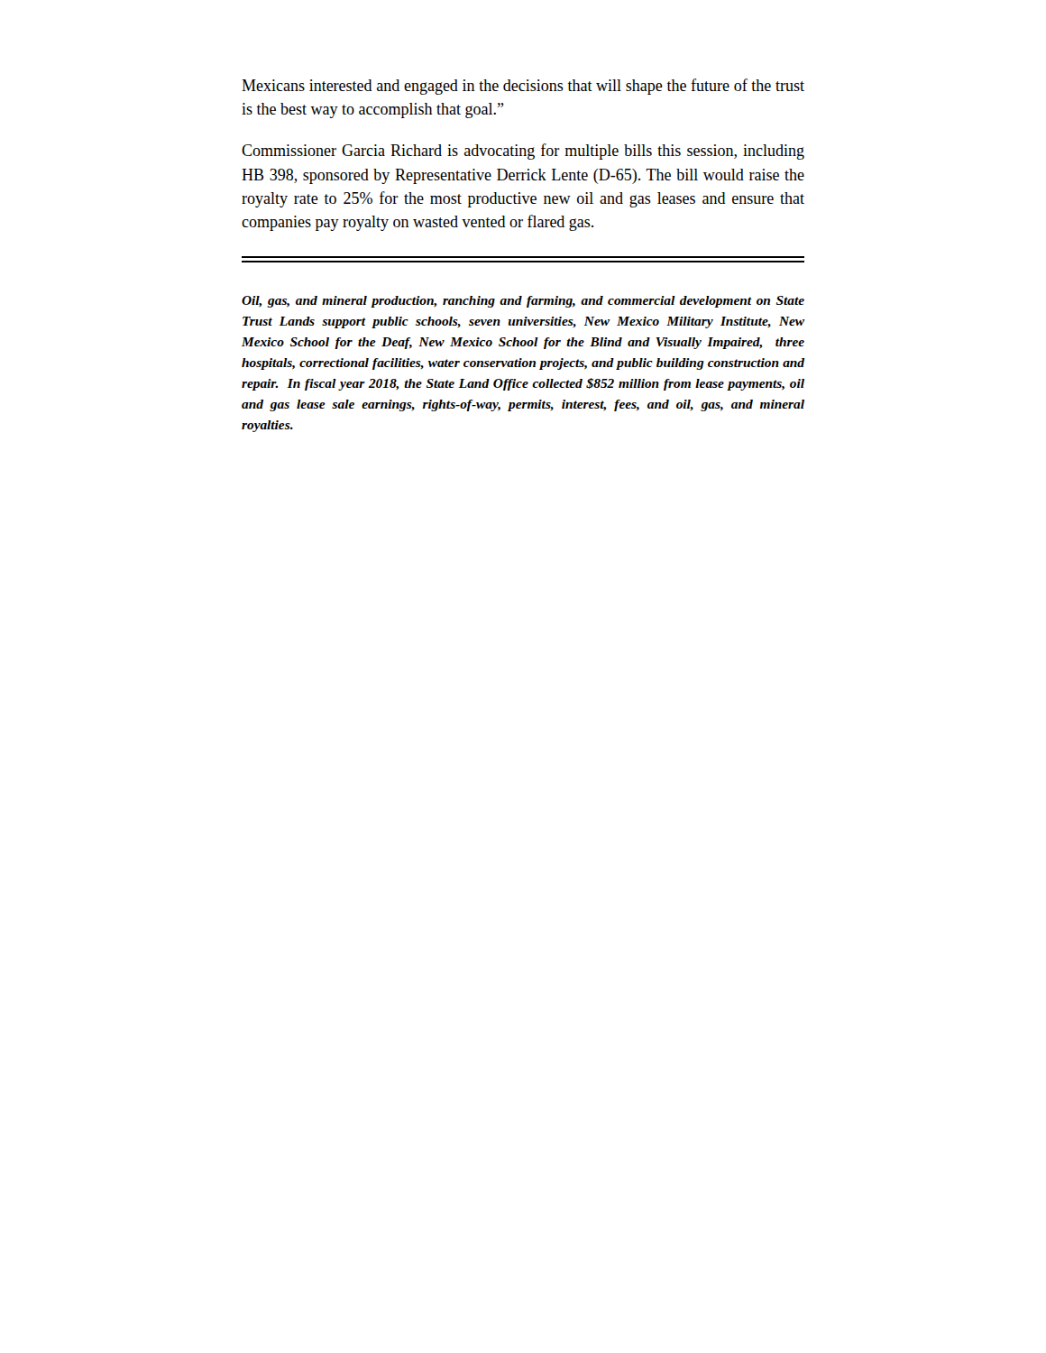Mexicans interested and engaged in the decisions that will shape the future of the trust is the best way to accomplish that goal.”
Commissioner Garcia Richard is advocating for multiple bills this session, including HB 398, sponsored by Representative Derrick Lente (D-65). The bill would raise the royalty rate to 25% for the most productive new oil and gas leases and ensure that companies pay royalty on wasted vented or flared gas.
Oil, gas, and mineral production, ranching and farming, and commercial development on State Trust Lands support public schools, seven universities, New Mexico Military Institute, New Mexico School for the Deaf, New Mexico School for the Blind and Visually Impaired, three hospitals, correctional facilities, water conservation projects, and public building construction and repair. In fiscal year 2018, the State Land Office collected $852 million from lease payments, oil and gas lease sale earnings, rights-of-way, permits, interest, fees, and oil, gas, and mineral royalties.